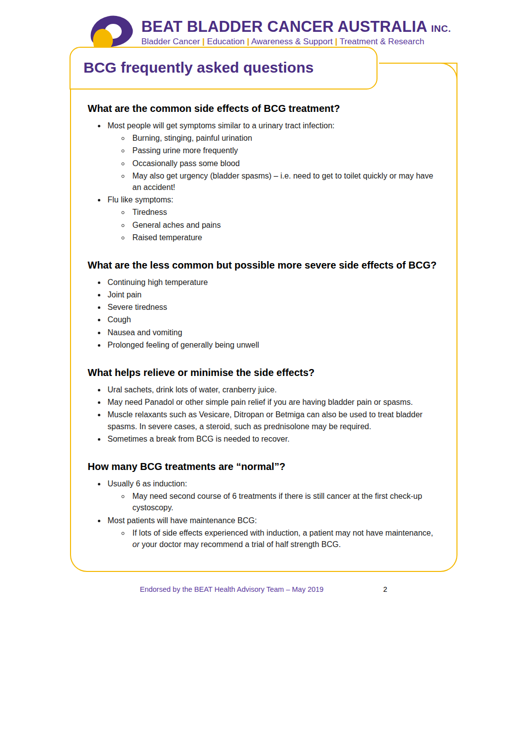BEAT BLADDER CANCER AUSTRALIA INC.
Bladder Cancer | Education | Awareness & Support | Treatment & Research
BCG frequently asked questions
What are the common side effects of BCG treatment?
Most people will get symptoms similar to a urinary tract infection:
Burning, stinging, painful urination
Passing urine more frequently
Occasionally pass some blood
May also get urgency (bladder spasms) – i.e. need to get to toilet quickly or may have an accident!
Flu like symptoms:
Tiredness
General aches and pains
Raised temperature
What are the less common but possible more severe side effects of BCG?
Continuing high temperature
Joint pain
Severe tiredness
Cough
Nausea and vomiting
Prolonged feeling of generally being unwell
What helps relieve or minimise the side effects?
Ural sachets, drink lots of water, cranberry juice.
May need Panadol or other simple pain relief if you are having bladder pain or spasms.
Muscle relaxants such as Vesicare, Ditropan or Betmiga can also be used to treat bladder spasms. In severe cases, a steroid, such as prednisolone may be required.
Sometimes a break from BCG is needed to recover.
How many BCG treatments are “normal”?
Usually 6 as induction:
May need second course of 6 treatments if there is still cancer at the first check-up cystoscopy.
Most patients will have maintenance BCG:
If lots of side effects experienced with induction, a patient may not have maintenance, or your doctor may recommend a trial of half strength BCG.
Endorsed by the BEAT Health Advisory Team – May 2019 2